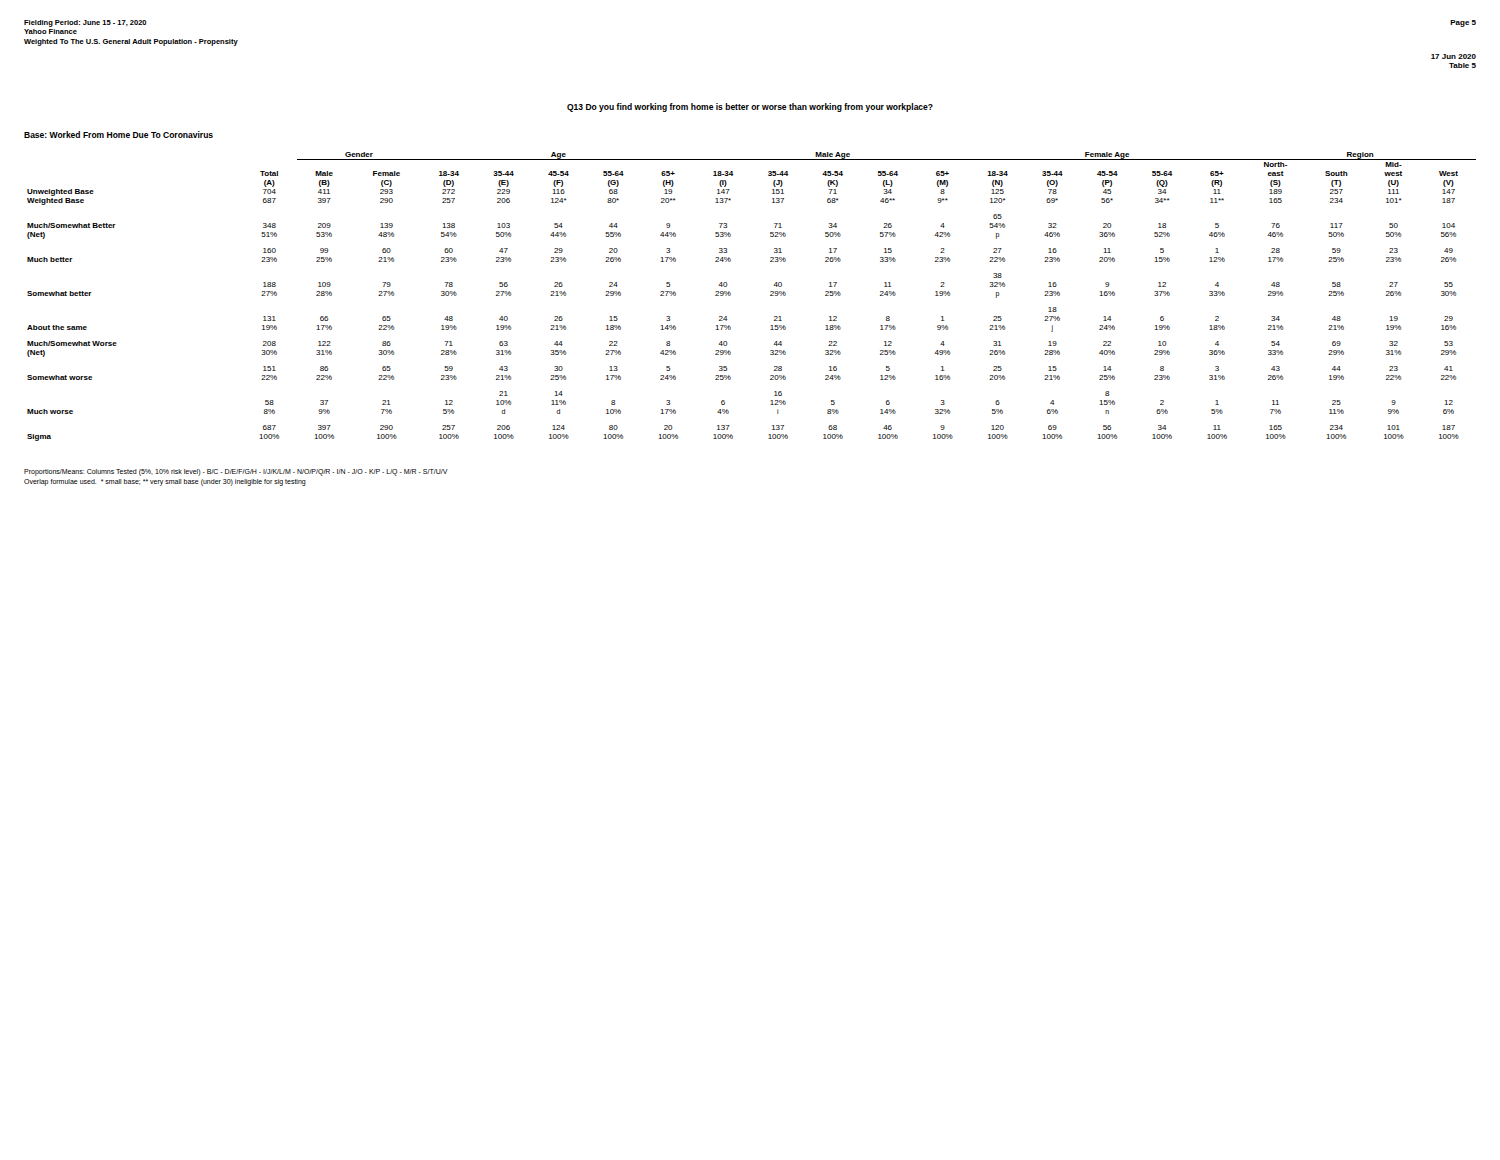Fielding Period: June 15 - 17, 2020
Yahoo Finance
Weighted To The U.S. General Adult Population - Propensity
Page 5
17 Jun 2020
Table 5
Q13 Do you find working from home is better or worse than working from your workplace?
Base: Worked From Home Due To Coronavirus
| | | Gender | Age | Male Age | Female Age | Region |
| --- | --- | --- | --- | --- | --- | --- |
| | Total | Male | Female | 18-34 | 35-44 | 45-54 | 55-64 | 65+ | 18-34 | 35-44 | 45-54 | 55-64 | 65+ | 18-34 | 35-44 | 45-54 | 55-64 | 65+ | North- east | South | Mid- west | West |
| | (A) | (B) | (C) | (D) | (E) | (F) | (G) | (H) | (I) | (J) | (K) | (L) | (M) | (N) | (O) | (P) | (Q) | (R) | (S) | (T) | (U) | (V) |
| Unweighted Base | 704 | 411 | 293 | 272 | 229 | 116 | 68 | 19 | 147 | 151 | 71 | 34 | 8 | 125 | 78 | 45 | 34 | 11 | 189 | 257 | 111 | 147 |
| Weighted Base | 687 | 397 | 290 | 257 | 206 | 124* | 80* | 20** | 137* | 137 | 68* | 46** | 9** | 120* | 69* | 56* | 34** | 11** | 165 | 234 | 101* | 187 |
| Much/Somewhat Better (Net) | 348 51% | 209 53% | 139 48% | 138 54% | 103 50% | 54 44% | 44 55% | 9 44% | 73 53% | 71 52% | 34 50% | 26 57% | 4 42% | 65 54% p | 32 46% | 20 36% | 18 52% | 5 46% | 76 46% | 117 50% | 50 50% | 104 56% |
| Much better | 160 23% | 99 25% | 60 21% | 60 23% | 47 23% | 29 23% | 20 26% | 3 17% | 33 24% | 31 23% | 17 26% | 15 33% | 2 23% | 27 22% | 16 23% | 11 20% | 5 15% | 1 12% | 28 17% | 59 25% | 23 23% | 49 26% |
| Somewhat better | 188 27% | 109 28% | 79 27% | 78 30% | 56 27% | 26 21% | 24 29% | 5 27% | 40 29% | 40 29% | 17 25% | 11 24% | 2 19% | 38 32% p | 16 23% | 9 16% | 12 37% | 4 33% | 48 29% | 58 25% | 27 26% | 55 30% |
| About the same | 131 19% | 66 17% | 65 22% | 48 19% | 40 19% | 26 21% | 15 18% | 3 14% | 24 17% | 21 15% | 12 18% | 8 17% | 1 9% | 25 21% | 18 27% j | 14 24% | 6 19% | 2 18% | 34 21% | 48 21% | 19 19% | 29 16% |
| Much/Somewhat Worse (Net) | 208 30% | 122 31% | 86 30% | 71 28% | 63 31% | 44 35% | 22 27% | 8 42% | 40 29% | 44 32% | 22 32% | 12 25% | 4 49% | 31 26% | 19 28% | 22 40% | 10 29% | 4 36% | 54 33% | 69 29% | 32 31% | 53 29% |
| Somewhat worse | 151 22% | 86 22% | 65 22% | 59 23% | 43 21% | 30 25% | 13 17% | 5 24% | 35 25% | 28 20% | 16 24% | 5 12% | 1 16% | 25 20% | 15 21% | 14 25% | 8 23% | 3 31% | 43 26% | 44 19% | 23 22% | 41 22% |
| Much worse | 58 8% | 37 9% | 21 7% | 12 5% | 21 10% d | 14 11% d | 8 10% | 3 17% | 6 4% | 16 12% i | 5 8% | 6 14% | 3 32% | 6 5% | 4 6% | 8 15% n | 2 6% | 1 5% | 11 7% | 25 11% | 9 9% | 12 6% |
| Sigma | 687 100% | 397 100% | 290 100% | 257 100% | 206 100% | 124 100% | 80 100% | 20 100% | 137 100% | 137 100% | 68 100% | 46 100% | 9 100% | 120 100% | 69 100% | 56 100% | 34 100% | 11 100% | 165 100% | 234 100% | 101 100% | 187 100% |
Proportions/Means: Columns Tested (5%, 10% risk level) - B/C - D/E/F/G/H - I/J/K/L/M - N/O/P/Q/R - I/N - J/O - K/P - L/Q - M/R - S/T/U/V
Overlap formulae used. * small base; ** very small base (under 30) ineligible for sig testing